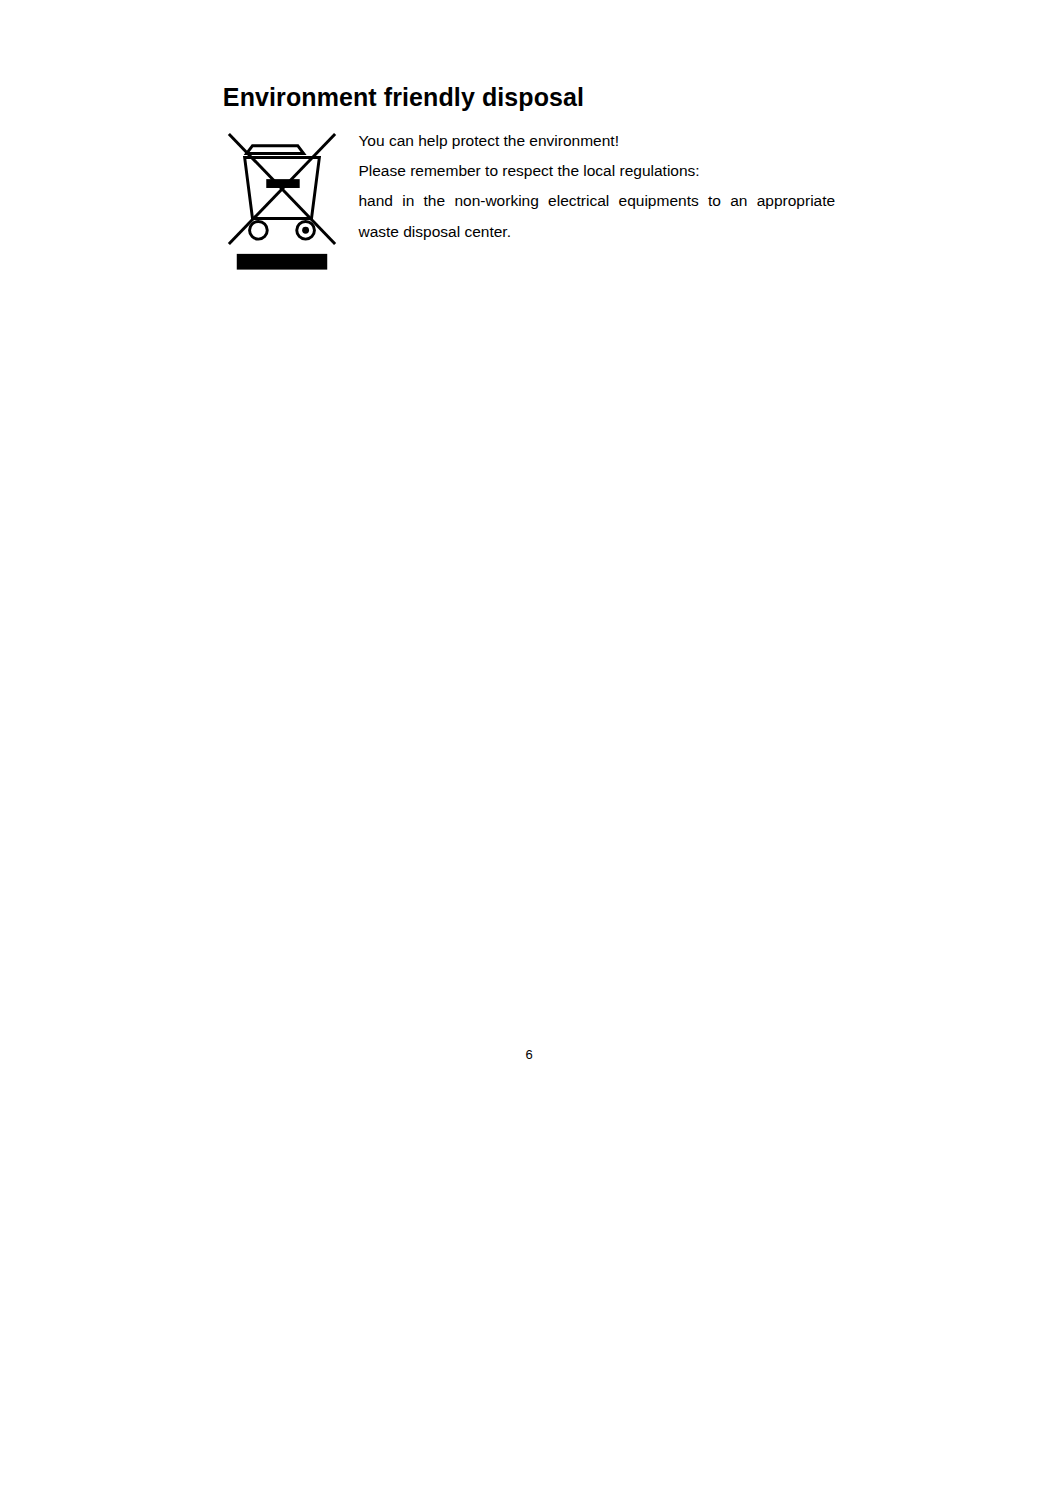Environment friendly disposal
You can help protect the environment!
Please remember to respect the local regulations:
hand in the non-working electrical equipments to an appropriate waste disposal center.
6